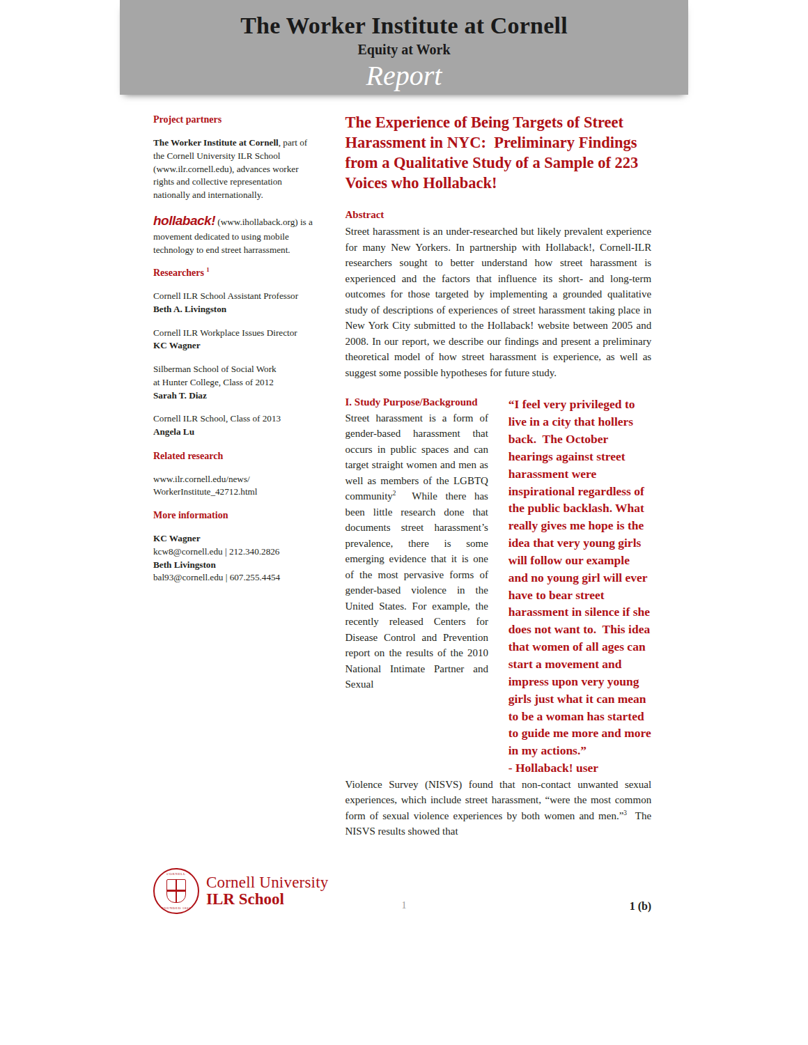The Worker Institute at Cornell
Equity at Work
Report
Project partners
The Worker Institute at Cornell, part of the Cornell University ILR School (www.ilr.cornell.edu), advances worker rights and collective representation nationally and internationally.
hollaback! (www.ihollaback.org) is a movement dedicated to using mobile technology to end street harrassment.
Researchers 1
Cornell ILR School Assistant Professor
Beth A. Livingston
Cornell ILR Workplace Issues Director
KC Wagner
Silberman School of Social Work
at Hunter College, Class of 2012
Sarah T. Diaz
Cornell ILR School, Class of 2013
Angela Lu
Related research
www.ilr.cornell.edu/news/
WorkerInstitute_42712.html
More information
KC Wagner
kcw8@cornell.edu | 212.340.2826
Beth Livingston
bal93@cornell.edu | 607.255.4454
The Experience of Being Targets of Street Harassment in NYC: Preliminary Findings from a Qualitative Study of a Sample of 223 Voices who Hollaback!
Abstract
Street harassment is an under-researched but likely prevalent experience for many New Yorkers. In partnership with Hollaback!, Cornell-ILR researchers sought to better understand how street harassment is experienced and the factors that influence its short- and long-term outcomes for those targeted by implementing a grounded qualitative study of descriptions of experiences of street harassment taking place in New York City submitted to the Hollaback! website between 2005 and 2008. In our report, we describe our findings and present a preliminary theoretical model of how street harassment is experience, as well as suggest some possible hypotheses for future study.
I. Study Purpose/Background
Street harassment is a form of gender-based harassment that occurs in public spaces and can target straight women and men as well as members of the LGBTQ community2 While there has been little research done that documents street harassment’s prevalence, there is some emerging evidence that it is one of the most pervasive forms of gender-based violence in the United States. For example, the recently released Centers for Disease Control and Prevention report on the results of the 2010 National Intimate Partner and Sexual
“I feel very privileged to live in a city that hollers back. The October hearings against street harassment were inspirational regardless of the public backlash. What really gives me hope is the idea that very young girls will follow our example and no young girl will ever have to bear street harassment in silence if she does not want to. This idea that women of all ages can start a movement and impress upon very young girls just what it can mean to be a woman has started to guide me more and more in my actions.” - Hollaback! user
Violence Survey (NISVS) found that non-contact unwanted sexual experiences, which include street harassment, “were the most common form of sexual violence experiences by both women and men.”3 The NISVS results showed that
CORNELL
FOUNDED 1865
Cornell University ILR School
1
1 (b)